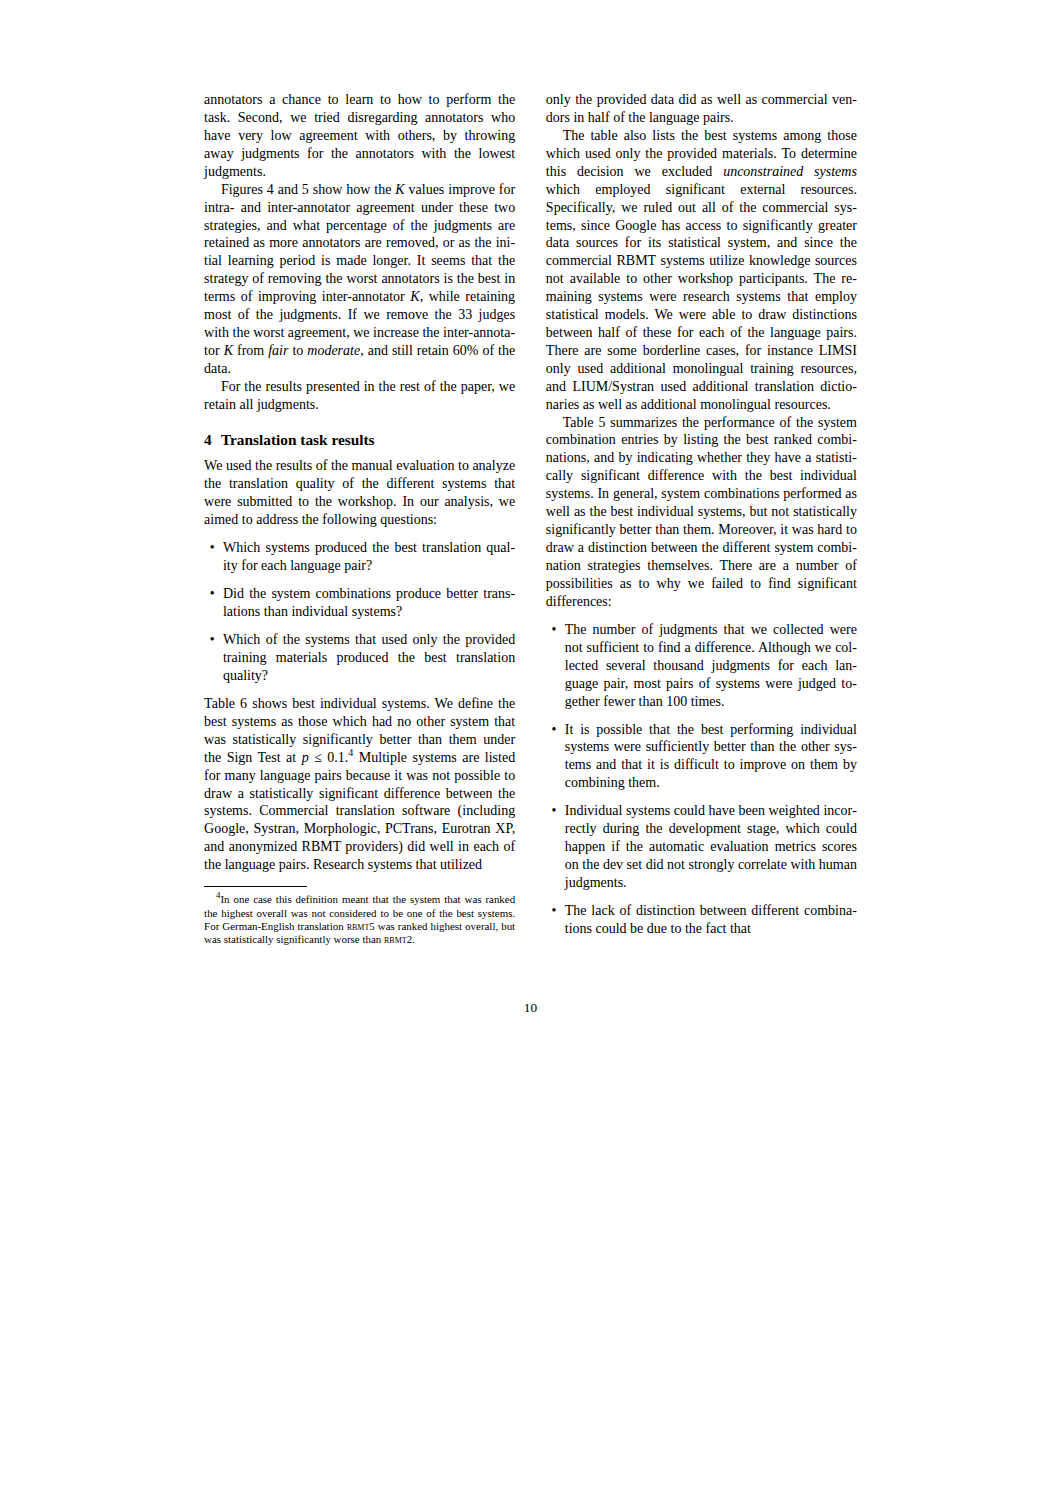annotators a chance to learn to how to perform the task. Second, we tried disregarding annotators who have very low agreement with others, by throwing away judgments for the annotators with the lowest judgments.
Figures 4 and 5 show how the K values improve for intra- and inter-annotator agreement under these two strategies, and what percentage of the judgments are retained as more annotators are removed, or as the initial learning period is made longer. It seems that the strategy of removing the worst annotators is the best in terms of improving inter-annotator K, while retaining most of the judgments. If we remove the 33 judges with the worst agreement, we increase the inter-annotator K from fair to moderate, and still retain 60% of the data.
For the results presented in the rest of the paper, we retain all judgments.
4 Translation task results
We used the results of the manual evaluation to analyze the translation quality of the different systems that were submitted to the workshop. In our analysis, we aimed to address the following questions:
Which systems produced the best translation quality for each language pair?
Did the system combinations produce better translations than individual systems?
Which of the systems that used only the provided training materials produced the best translation quality?
Table 6 shows best individual systems. We define the best systems as those which had no other system that was statistically significantly better than them under the Sign Test at p ≤ 0.1.4 Multiple systems are listed for many language pairs because it was not possible to draw a statistically significant difference between the systems. Commercial translation software (including Google, Systran, Morphologic, PCTrans, Eurotran XP, and anonymized RBMT providers) did well in each of the language pairs. Research systems that utilized
4In one case this definition meant that the system that was ranked the highest overall was not considered to be one of the best systems. For German-English translation rbmt5 was ranked highest overall, but was statistically significantly worse than rbmt2.
only the provided data did as well as commercial vendors in half of the language pairs.
The table also lists the best systems among those which used only the provided materials. To determine this decision we excluded unconstrained systems which employed significant external resources. Specifically, we ruled out all of the commercial systems, since Google has access to significantly greater data sources for its statistical system, and since the commercial RBMT systems utilize knowledge sources not available to other workshop participants. The remaining systems were research systems that employ statistical models. We were able to draw distinctions between half of these for each of the language pairs. There are some borderline cases, for instance LIMSI only used additional monolingual training resources, and LIUM/Systran used additional translation dictionaries as well as additional monolingual resources.
Table 5 summarizes the performance of the system combination entries by listing the best ranked combinations, and by indicating whether they have a statistically significant difference with the best individual systems. In general, system combinations performed as well as the best individual systems, but not statistically significantly better than them. Moreover, it was hard to draw a distinction between the different system combination strategies themselves. There are a number of possibilities as to why we failed to find significant differences:
The number of judgments that we collected were not sufficient to find a difference. Although we collected several thousand judgments for each language pair, most pairs of systems were judged together fewer than 100 times.
It is possible that the best performing individual systems were sufficiently better than the other systems and that it is difficult to improve on them by combining them.
Individual systems could have been weighted incorrectly during the development stage, which could happen if the automatic evaluation metrics scores on the dev set did not strongly correlate with human judgments.
The lack of distinction between different combinations could be due to the fact that
10